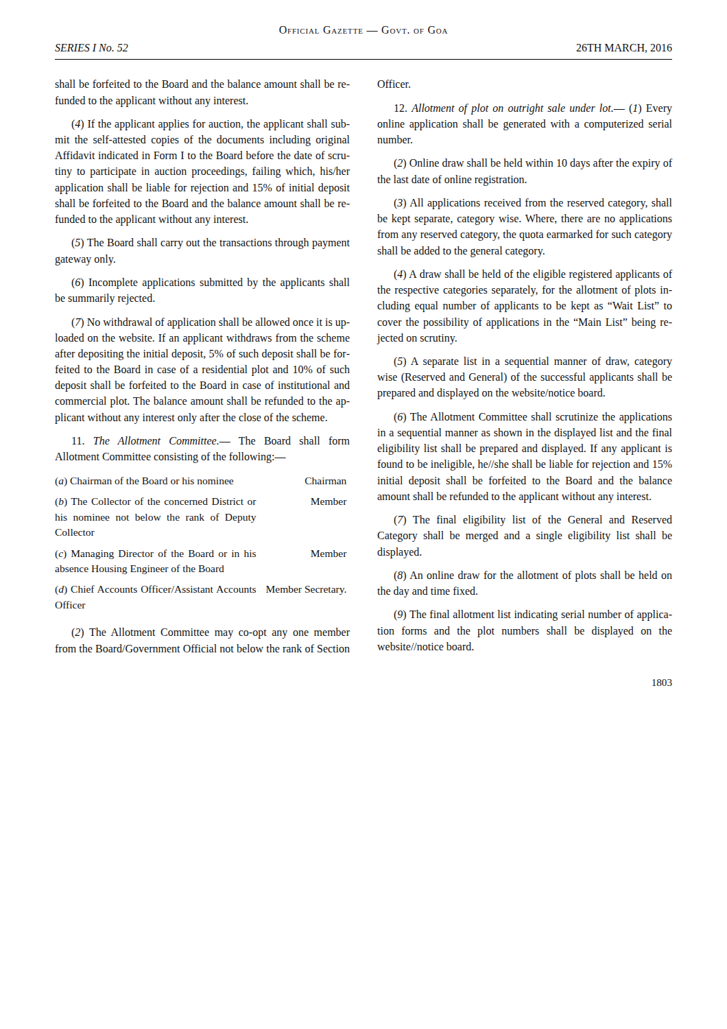Official Gazette — Govt. of Goa
SERIES I No. 52 26TH MARCH, 2016
shall be forfeited to the Board and the balance amount shall be refunded to the applicant without any interest.
(4) If the applicant applies for auction, the applicant shall submit the self-attested copies of the documents including original Affidavit indicated in Form I to the Board before the date of scrutiny to participate in auction proceedings, failing which, his/her application shall be liable for rejection and 15% of initial deposit shall be forfeited to the Board and the balance amount shall be refunded to the applicant without any interest.
(5) The Board shall carry out the transactions through payment gateway only.
(6) Incomplete applications submitted by the applicants shall be summarily rejected.
(7) No withdrawal of application shall be allowed once it is uploaded on the website. If an applicant withdraws from the scheme after depositing the initial deposit, 5% of such deposit shall be forfeited to the Board in case of a residential plot and 10% of such deposit shall be forfeited to the Board in case of institutional and commercial plot. The balance amount shall be refunded to the applicant without any interest only after the close of the scheme.
11. The Allotment Committee.— The Board shall form Allotment Committee consisting of the following:—
| ( a ) Chairman of the Board or his nominee | Chairman |
| ( b ) The Collector of the concerned District or his nominee not below the rank of Deputy Collector | Member |
| ( c ) Managing Director of the Board or in his absence Housing Engineer of the Board | Member |
| ( d ) Chief Accounts Officer/Assistant Accounts Officer | Member Secretary. |
(2) The Allotment Committee may co-opt any one member from the Board/Government Official not below the rank of Section Officer.
12. Allotment of plot on outright sale under lot.— (1) Every online application shall be generated with a computerized serial number.
(2) Online draw shall be held within 10 days after the expiry of the last date of online registration.
(3) All applications received from the reserved category, shall be kept separate, category wise. Where, there are no applications from any reserved category, the quota earmarked for such category shall be added to the general category.
(4) A draw shall be held of the eligible registered applicants of the respective categories separately, for the allotment of plots including equal number of applicants to be kept as “Wait List” to cover the possibility of applications in the “Main List” being rejected on scrutiny.
(5) A separate list in a sequential manner of draw, category wise (Reserved and General) of the successful applicants shall be prepared and displayed on the website/notice board.
(6) The Allotment Committee shall scrutinize the applications in a sequential manner as shown in the displayed list and the final eligibility list shall be prepared and displayed. If any applicant is found to be ineligible, he//she shall be liable for rejection and 15% initial deposit shall be forfeited to the Board and the balance amount shall be refunded to the applicant without any interest.
(7) The final eligibility list of the General and Reserved Category shall be merged and a single eligibility list shall be displayed.
(8) An online draw for the allotment of plots shall be held on the day and time fixed.
(9) The final allotment list indicating serial number of application forms and the plot numbers shall be displayed on the website//notice board.
1803